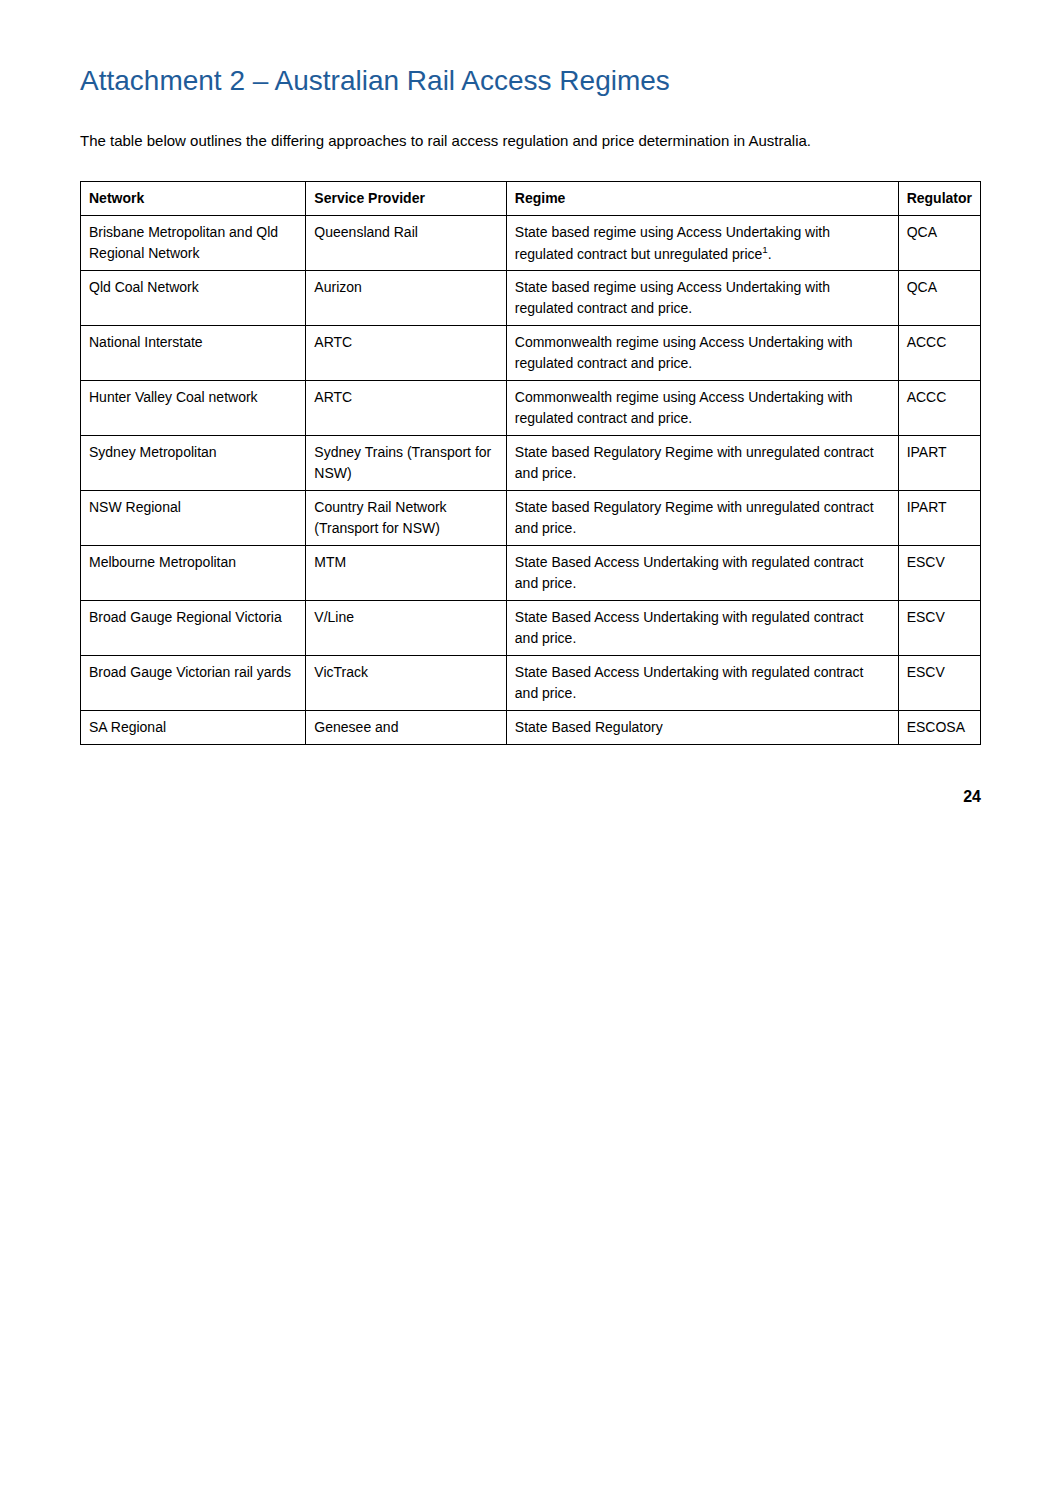Attachment 2 – Australian Rail Access Regimes
The table below outlines the differing approaches to rail access regulation and price determination in Australia.
| Network | Service Provider | Regime | Regulator |
| --- | --- | --- | --- |
| Brisbane Metropolitan and Qld Regional Network | Queensland Rail | State based regime using Access Undertaking with regulated contract but unregulated price 1 . | QCA |
| Qld Coal Network | Aurizon | State based regime using Access Undertaking with regulated contract and price. | QCA |
| National Interstate | ARTC | Commonwealth regime using Access Undertaking with regulated contract and price. | ACCC |
| Hunter Valley Coal network | ARTC | Commonwealth regime using Access Undertaking with regulated contract and price. | ACCC |
| Sydney Metropolitan | Sydney Trains (Transport for NSW) | State based Regulatory Regime with unregulated contract and price. | IPART |
| NSW Regional | Country Rail Network (Transport for NSW) | State based Regulatory Regime with unregulated contract and price. | IPART |
| Melbourne Metropolitan | MTM | State Based Access Undertaking with regulated contract and price. | ESCV |
| Broad Gauge Regional Victoria | V/Line | State Based Access Undertaking with regulated contract and price. | ESCV |
| Broad Gauge Victorian rail yards | VicTrack | State Based Access Undertaking with regulated contract and price. | ESCV |
| SA Regional | Genesee and | State Based Regulatory | ESCOSA |
24